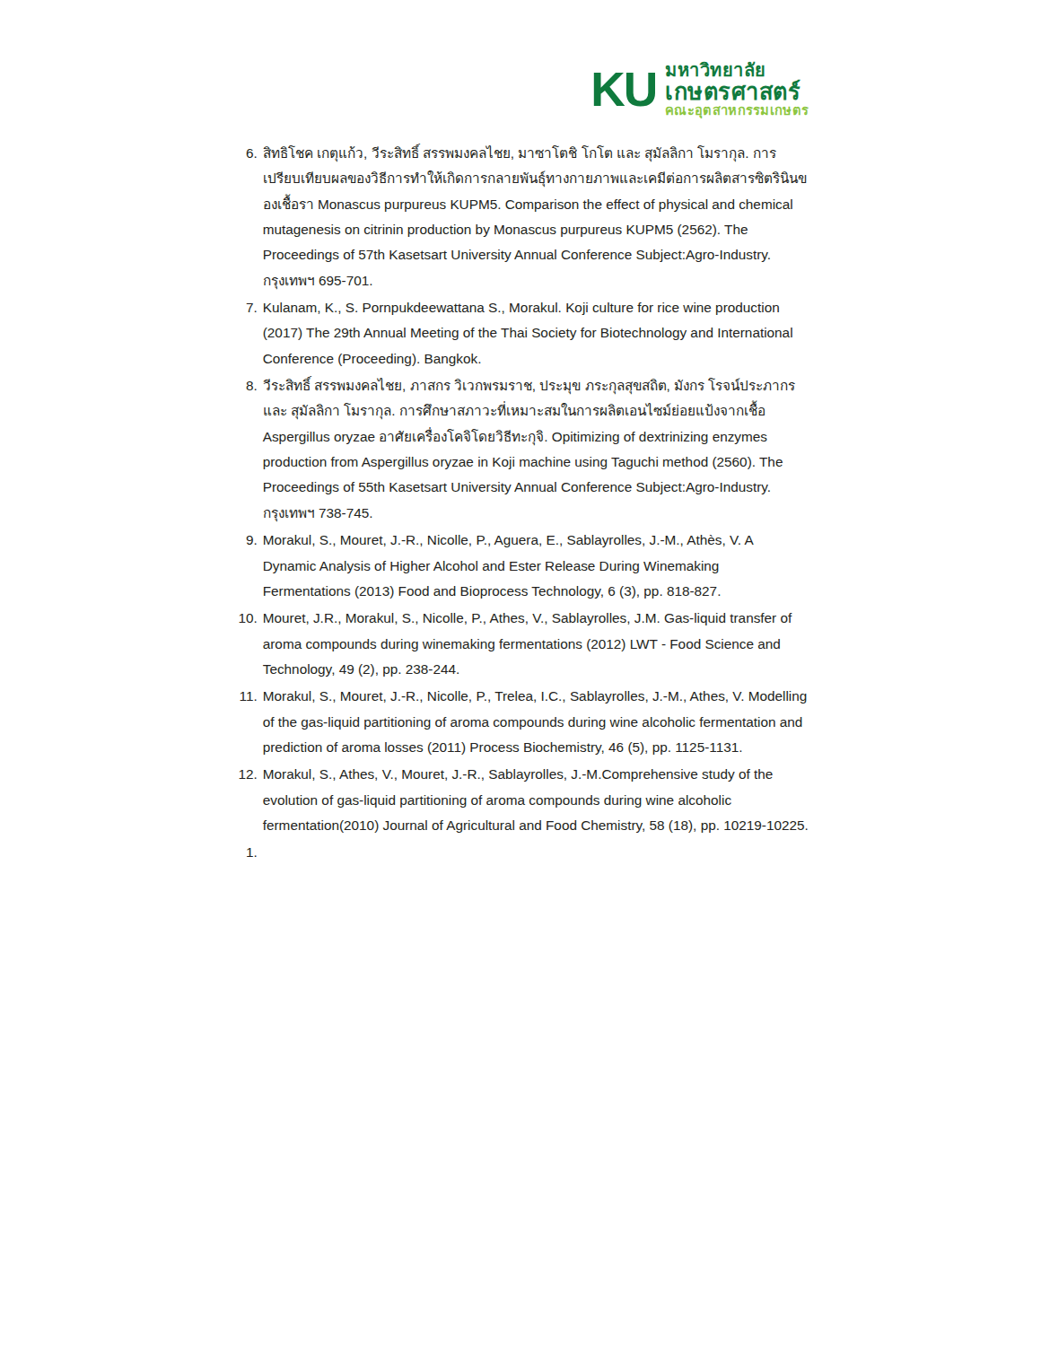KU
มหาวิทยาลัย
เกษตรศาสตร์
คณะอุตสาหกรรมเกษตร
สิทธิโชค เกตุแก้ว, วีระสิทธิ์ สรรพมงคลไชย, มาซาโตชิ โกโต และ สุมัลลิกา โมรากุล. การเปรียบเทียบผลของวิธีการทำให้เกิดการกลายพันธุ์ทางกายภาพและเคมีต่อการผลิตสารซิตรินินของเชื้อรา Monascus purpureus KUPM5. Comparison the effect of physical and chemical mutagenesis on citrinin production by Monascus purpureus KUPM5 (2562). The Proceedings of 57th Kasetsart University Annual Conference Subject:Agro-Industry. กรุงเทพฯ 695-701.
Kulanam, K., S. Pornpukdeewattana S., Morakul. Koji culture for rice wine production (2017) The 29th Annual Meeting of the Thai Society for Biotechnology and International Conference (Proceeding). Bangkok.
วีระสิทธิ์ สรรพมงคลไชย, ภาสกร วิเวกพรมราช, ประมุข ภระกุลสุขสถิต, มังกร โรจน์ประภากร และ สุมัลลิกา โมรากุล. การศึกษาสภาวะที่เหมาะสมในการผลิตเอนไซม์ย่อยแป้งจากเชื้อ Aspergillus oryzae อาศัยเครื่องโคจิโดยวิธีทะกุจิ. Opitimizing of dextrinizing enzymes production from Aspergillus oryzae in Koji machine using Taguchi method (2560). The Proceedings of 55th Kasetsart University Annual Conference Subject:Agro-Industry. กรุงเทพฯ 738-745.
Morakul, S., Mouret, J.-R., Nicolle, P., Aguera, E., Sablayrolles, J.-M., Athès, V. A Dynamic Analysis of Higher Alcohol and Ester Release During Winemaking Fermentations (2013) Food and Bioprocess Technology, 6 (3), pp. 818-827.
Mouret, J.R., Morakul, S., Nicolle, P., Athes, V., Sablayrolles, J.M. Gas-liquid transfer of aroma compounds during winemaking fermentations (2012) LWT - Food Science and Technology, 49 (2), pp. 238-244.
Morakul, S., Mouret, J.-R., Nicolle, P., Trelea, I.C., Sablayrolles, J.-M., Athes, V. Modelling of the gas-liquid partitioning of aroma compounds during wine alcoholic fermentation and prediction of aroma losses (2011) Process Biochemistry, 46 (5), pp. 1125-1131.
Morakul, S., Athes, V., Mouret, J.-R., Sablayrolles, J.-M.Comprehensive study of the evolution of gas-liquid partitioning of aroma compounds during wine alcoholic fermentation(2010) Journal of Agricultural and Food Chemistry, 58 (18), pp. 10219-10225.